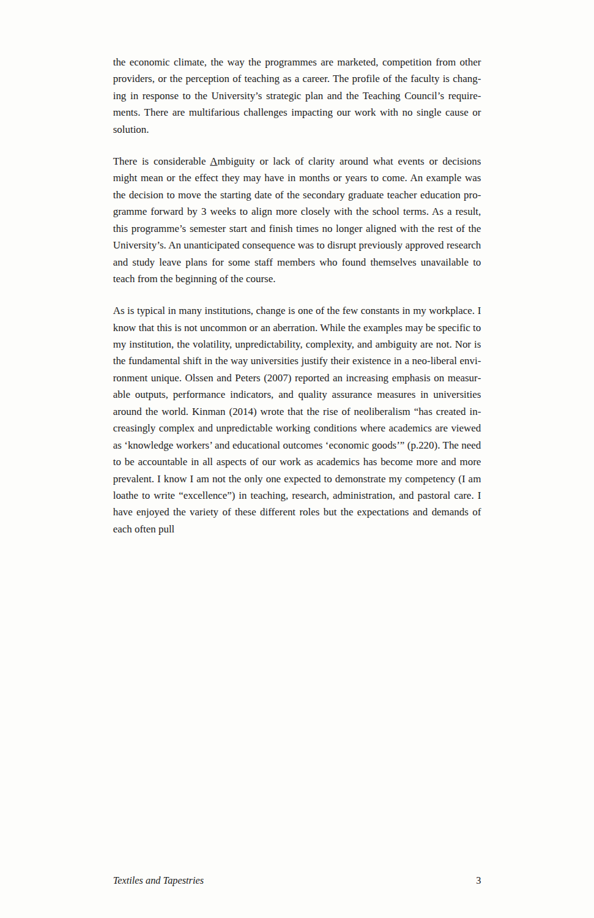the economic climate, the way the programmes are marketed, competition from other providers, or the perception of teaching as a career. The profile of the faculty is changing in response to the University’s strategic plan and the Teaching Council’s requirements. There are multifarious challenges impacting our work with no single cause or solution.
There is considerable Ambiguity or lack of clarity around what events or decisions might mean or the effect they may have in months or years to come. An example was the decision to move the starting date of the secondary graduate teacher education programme forward by 3 weeks to align more closely with the school terms. As a result, this programme’s semester start and finish times no longer aligned with the rest of the University’s. An unanticipated consequence was to disrupt previously approved research and study leave plans for some staff members who found themselves unavailable to teach from the beginning of the course.
As is typical in many institutions, change is one of the few constants in my workplace. I know that this is not uncommon or an aberration. While the examples may be specific to my institution, the volatility, unpredictability, complexity, and ambiguity are not. Nor is the fundamental shift in the way universities justify their existence in a neo-liberal environment unique. Olssen and Peters (2007) reported an increasing emphasis on measurable outputs, performance indicators, and quality assurance measures in universities around the world. Kinman (2014) wrote that the rise of neoliberalism “has created increasingly complex and unpredictable working conditions where academics are viewed as ‘knowledge workers’ and educational outcomes ‘economic goods’” (p.220). The need to be accountable in all aspects of our work as academics has become more and more prevalent. I know I am not the only one expected to demonstrate my competency (I am loathe to write “excellence”) in teaching, research, administration, and pastoral care. I have enjoyed the variety of these different roles but the expectations and demands of each often pull
Textiles and Tapestries 3